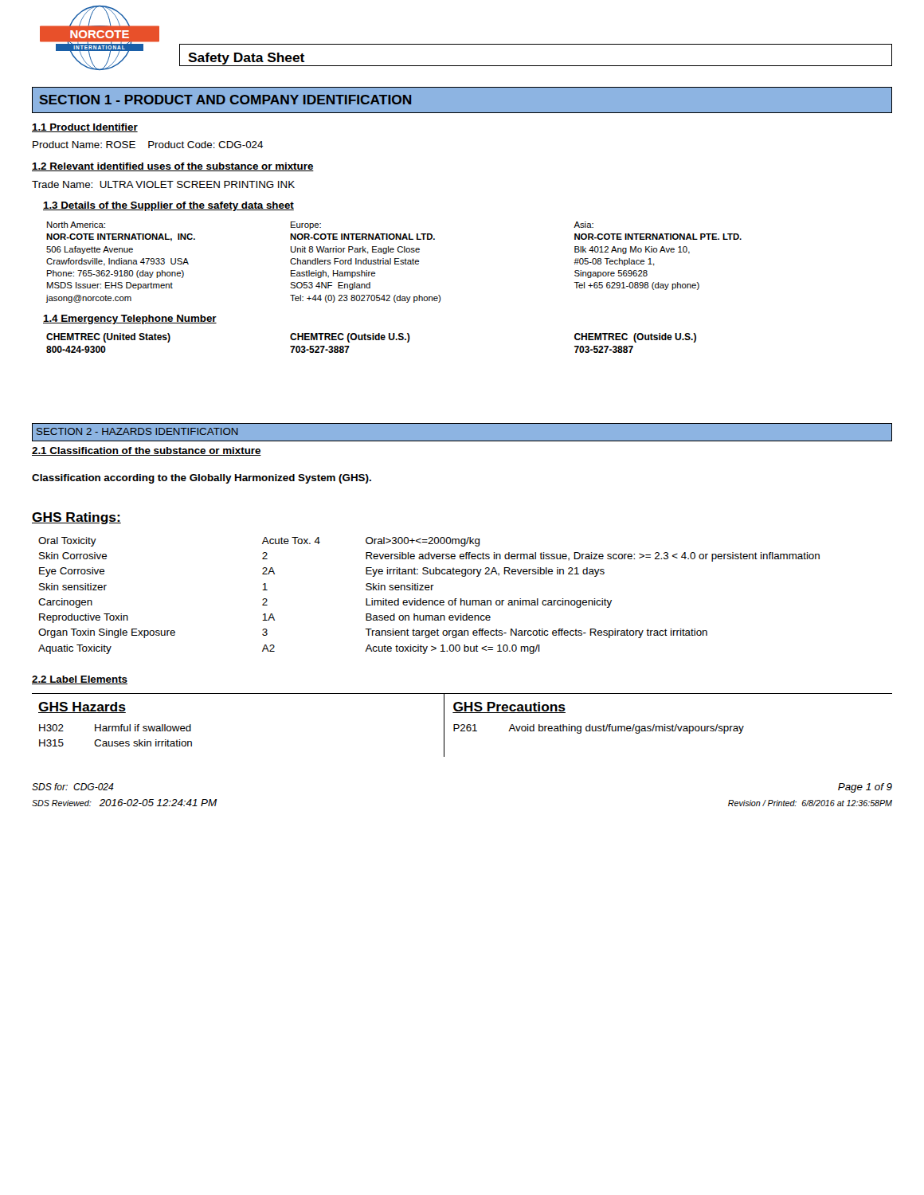NORCOTE INTERNATIONAL
Safety Data Sheet
SECTION 1 - PRODUCT AND COMPANY IDENTIFICATION
1.1 Product Identifier
Product Name: ROSE Product Code: CDG-024
1.2 Relevant identified uses of the substance or mixture
Trade Name: ULTRA VIOLET SCREEN PRINTING INK
1.3 Details of the Supplier of the safety data sheet
| North America: NOR-COTE INTERNATIONAL, INC. 506 Lafayette Avenue Crawfordsville, Indiana 47933 USA Phone: 765-362-9180 (day phone) MSDS Issuer: EHS Department jasong@norcote.com | Europe: NOR-COTE INTERNATIONAL LTD. Unit 8 Warrior Park, Eagle Close Chandlers Ford Industrial Estate Eastleigh, Hampshire SO53 4NF England Tel: +44 (0) 23 80270542 (day phone) | Asia: NOR-COTE INTERNATIONAL PTE. LTD. Blk 4012 Ang Mo Kio Ave 10, #05-08 Techplace 1, Singapore 569628 Tel +65 6291-0898 (day phone) |
1.4 Emergency Telephone Number
| CHEMTREC (United States) 800-424-9300 | CHEMTREC (Outside U.S.) 703-527-3887 | CHEMTREC (Outside U.S.) 703-527-3887 |
SECTION 2 - HAZARDS IDENTIFICATION
2.1 Classification of the substance or mixture
Classification according to the Globally Harmonized System (GHS).
GHS Ratings:
| Oral Toxicity | Acute Tox. 4 | Oral>300+<=2000mg/kg |
| Skin Corrosive | 2 | Reversible adverse effects in dermal tissue, Draize score: >= 2.3 < 4.0 or persistent inflammation |
| Eye Corrosive | 2A | Eye irritant: Subcategory 2A, Reversible in 21 days |
| Skin sensitizer | 1 | Skin sensitizer |
| Carcinogen | 2 | Limited evidence of human or animal carcinogenicity |
| Reproductive Toxin | 1A | Based on human evidence |
| Organ Toxin Single Exposure | 3 | Transient target organ effects- Narcotic effects- Respiratory tract irritation |
| Aquatic Toxicity | A2 | Acute toxicity > 1.00 but <= 10.0 mg/l |
2.2 Label Elements
GHS Hazards
H302
Harmful if swallowed
H315
Causes skin irritation
GHS Precautions
P261
Avoid breathing dust/fume/gas/mist/vapours/spray
SDS for: CDG-024 Page 1 of 9
SDS Reviewed: 2016-02-05 12:24:41 PM Revision / Printed: 6/8/2016 at 12:36:58PM